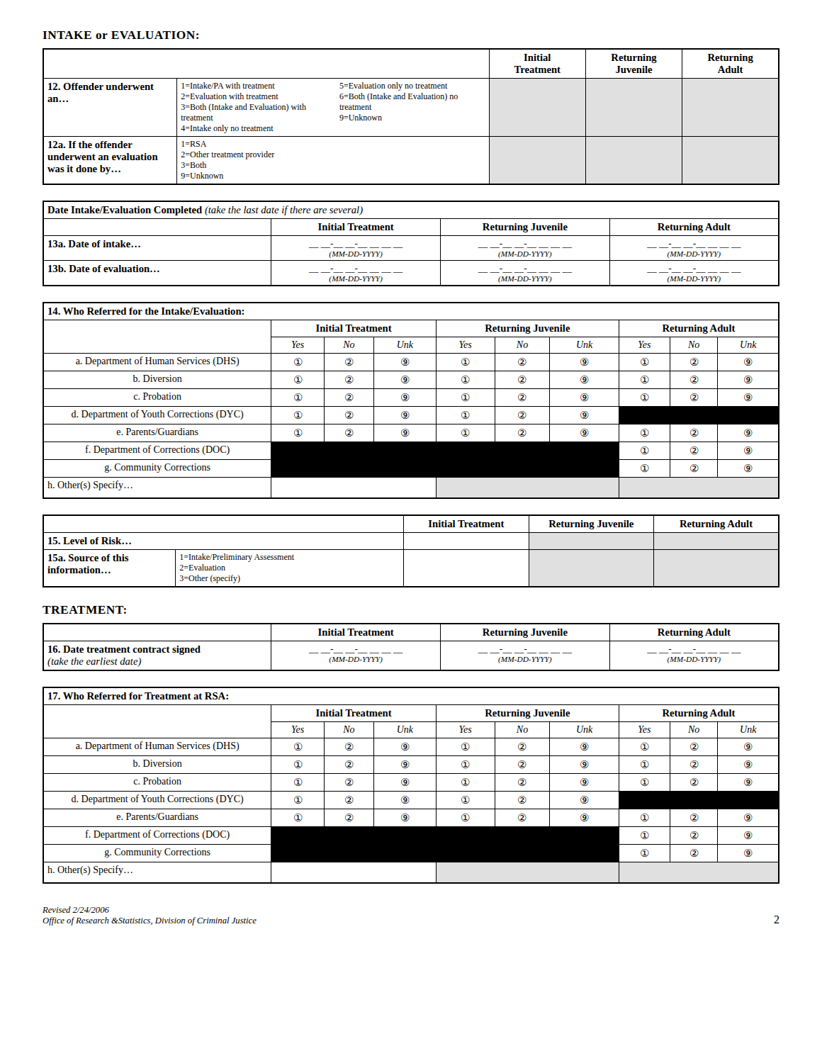INTAKE or EVALUATION:
| | Initial Treatment | Returning Juvenile | Returning Adult |
| 12. Offender underwent an… | 1=Intake/PA with treatment 2=Evaluation with treatment 3=Both (Intake and Evaluation) with treatment 4=Intake only no treatment 5=Evaluation only no treatment 6=Both (Intake and Evaluation) no treatment 9=Unknown | | | |
| 12a. If the offender underwent an evaluation was it done by… | 1=RSA 2=Other treatment provider 3=Both 9=Unknown | | | |
| Date Intake/Evaluation Completed (take the last date if there are several) |
| | Initial Treatment | Returning Juvenile | Returning Adult |
| 13a. Date of intake… | __ __-__ __-__ __ __ __ (MM-DD-YYYY) | __ __-__ __-__ __ __ __ (MM-DD-YYYY) | __ __-__ __-__ __ __ __ (MM-DD-YYYY) |
| 13b. Date of evaluation… | __ __-__ __-__ __ __ __ (MM-DD-YYYY) | __ __-__ __-__ __ __ __ (MM-DD-YYYY) | __ __-__ __-__ __ __ __ (MM-DD-YYYY) |
| 14. Who Referred for the Intake/Evaluation: |
| | Initial Treatment | Returning Juvenile | Returning Adult |
| Yes | No | Unk | Yes | No | Unk | Yes | No | Unk |
| a. Department of Human Services (DHS) | ① | ② | ⑨ | ① | ② | ⑨ | ① | ② | ⑨ |
| b. Diversion | ① | ② | ⑨ | ① | ② | ⑨ | ① | ② | ⑨ |
| c. Probation | ① | ② | ⑨ | ① | ② | ⑨ | ① | ② | ⑨ |
| d. Department of Youth Corrections (DYC) | ① | ② | ⑨ | ① | ② | ⑨ | |
| e. Parents/Guardians | ① | ② | ⑨ | ① | ② | ⑨ | ① | ② | ⑨ |
| f. Department of Corrections (DOC) | | | ① | ② | ⑨ |
| g. Community Corrections | | | ① | ② | ⑨ |
| h. Other(s) Specify… | | | |
| | Initial Treatment | Returning Juvenile | Returning Adult |
| 15. Level of Risk… | | | |
| 15a. Source of this information… | 1=Intake/Preliminary Assessment 2=Evaluation 3=Other (specify) | | | |
TREATMENT:
| | Initial Treatment | Returning Juvenile | Returning Adult |
| 16. Date treatment contract signed (take the earliest date) | __ __-__ __-__ __ __ __ (MM-DD-YYYY) | __ __-__ __-__ __ __ __ (MM-DD-YYYY) | __ __-__ __-__ __ __ __ (MM-DD-YYYY) |
| 17. Who Referred for Treatment at RSA: |
| | Initial Treatment | Returning Juvenile | Returning Adult |
| Yes | No | Unk | Yes | No | Unk | Yes | No | Unk |
| a. Department of Human Services (DHS) | ① | ② | ⑨ | ① | ② | ⑨ | ① | ② | ⑨ |
| b. Diversion | ① | ② | ⑨ | ① | ② | ⑨ | ① | ② | ⑨ |
| c. Probation | ① | ② | ⑨ | ① | ② | ⑨ | ① | ② | ⑨ |
| d. Department of Youth Corrections (DYC) | ① | ② | ⑨ | ① | ② | ⑨ | |
| e. Parents/Guardians | ① | ② | ⑨ | ① | ② | ⑨ | ① | ② | ⑨ |
| f. Department of Corrections (DOC) | | | ① | ② | ⑨ |
| g. Community Corrections | | | ① | ② | ⑨ |
| h. Other(s) Specify… | | | |
Revised 2/24/2006
Office of Research &Statistics, Division of Criminal Justice 2